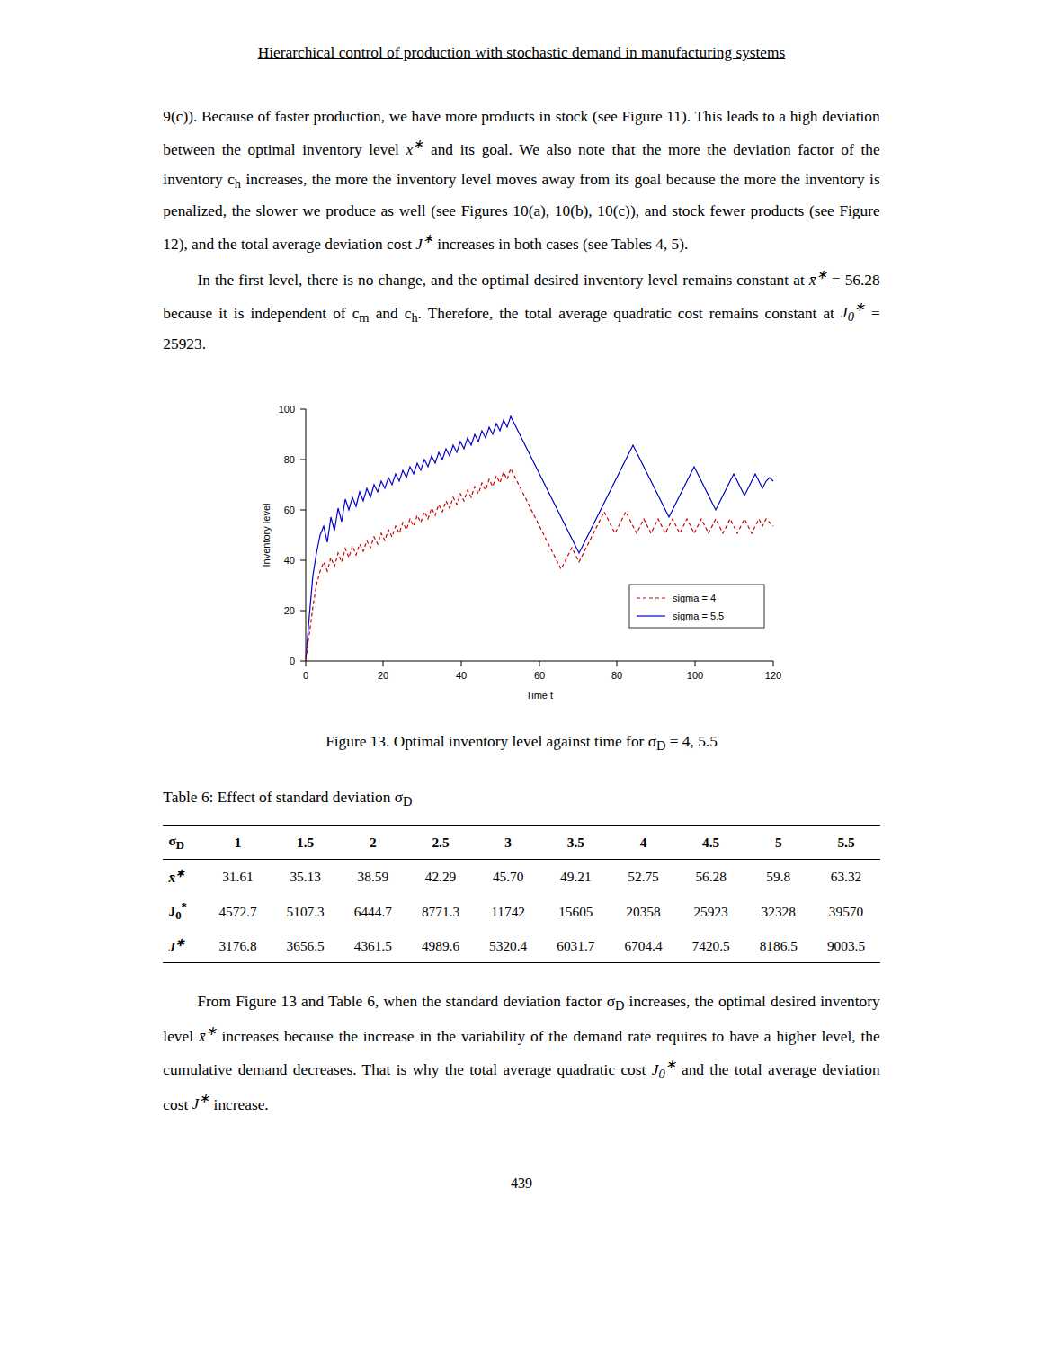Hierarchical control of production with stochastic demand in manufacturing systems
9(c)). Because of faster production, we have more products in stock (see Figure 11). This leads to a high deviation between the optimal inventory level x∗ and its goal. We also note that the more the deviation factor of the inventory ch increases, the more the inventory level moves away from its goal because the more the inventory is penalized, the slower we produce as well (see Figures 10(a), 10(b), 10(c)), and stock fewer products (see Figure 12), and the total average deviation cost J∗ increases in both cases (see Tables 4, 5).
In the first level, there is no change, and the optimal desired inventory level remains constant at x̄∗ = 56.28 because it is independent of cm and ch. Therefore, the total average quadratic cost remains constant at J0∗ = 25923.
0 20 40 60 80 100 0 20 40 60 80 100 120 Inventory level Time t sigma = 4 sigma = 5.5
Figure 13. Optimal inventory level against time for σD = 4, 5.5
Table 6: Effect of standard deviation σ D
| σ D | 1 | 1.5 | 2 | 2.5 | 3 | 3.5 | 4 | 4.5 | 5 | 5.5 |
| --- | --- | --- | --- | --- | --- | --- | --- | --- | --- | --- |
| x̄ ∗ | 31.61 | 35.13 | 38.59 | 42.29 | 45.70 | 49.21 | 52.75 | 56.28 | 59.8 | 63.32 |
| J 0 * | 4572.7 | 5107.3 | 6444.7 | 8771.3 | 11742 | 15605 | 20358 | 25923 | 32328 | 39570 |
| J ∗ | 3176.8 | 3656.5 | 4361.5 | 4989.6 | 5320.4 | 6031.7 | 6704.4 | 7420.5 | 8186.5 | 9003.5 |
From Figure 13 and Table 6, when the standard deviation factor σD increases, the optimal desired inventory level x̄∗ increases because the increase in the variability of the demand rate requires to have a higher level, the cumulative demand decreases. That is why the total average quadratic cost J0∗ and the total average deviation cost J∗ increase.
439